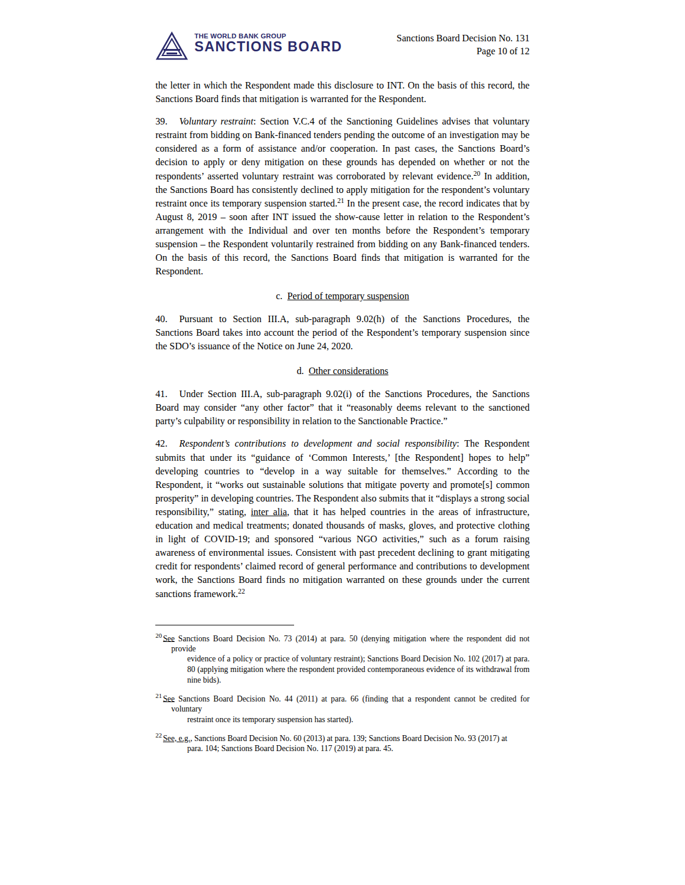THE WORLD BANK GROUP
SANCTIONS BOARD
Sanctions Board Decision No. 131
Page 10 of 12
the letter in which the Respondent made this disclosure to INT. On the basis of this record, the Sanctions Board finds that mitigation is warranted for the Respondent.
39. Voluntary restraint: Section V.C.4 of the Sanctioning Guidelines advises that voluntary restraint from bidding on Bank-financed tenders pending the outcome of an investigation may be considered as a form of assistance and/or cooperation. In past cases, the Sanctions Board’s decision to apply or deny mitigation on these grounds has depended on whether or not the respondents’ asserted voluntary restraint was corroborated by relevant evidence.20 In addition, the Sanctions Board has consistently declined to apply mitigation for the respondent’s voluntary restraint once its temporary suspension started.21 In the present case, the record indicates that by August 8, 2019 – soon after INT issued the show-cause letter in relation to the Respondent’s arrangement with the Individual and over ten months before the Respondent’s temporary suspension – the Respondent voluntarily restrained from bidding on any Bank-financed tenders. On the basis of this record, the Sanctions Board finds that mitigation is warranted for the Respondent.
c. Period of temporary suspension
40. Pursuant to Section III.A, sub-paragraph 9.02(h) of the Sanctions Procedures, the Sanctions Board takes into account the period of the Respondent’s temporary suspension since the SDO’s issuance of the Notice on June 24, 2020.
d. Other considerations
41. Under Section III.A, sub-paragraph 9.02(i) of the Sanctions Procedures, the Sanctions Board may consider “any other factor” that it “reasonably deems relevant to the sanctioned party’s culpability or responsibility in relation to the Sanctionable Practice.”
42. Respondent’s contributions to development and social responsibility: The Respondent submits that under its “guidance of ‘Common Interests,’ [the Respondent] hopes to help” developing countries to “develop in a way suitable for themselves.” According to the Respondent, it “works out sustainable solutions that mitigate poverty and promote[s] common prosperity” in developing countries. The Respondent also submits that it “displays a strong social responsibility,” stating, inter alia, that it has helped countries in the areas of infrastructure, education and medical treatments; donated thousands of masks, gloves, and protective clothing in light of COVID-19; and sponsored “various NGO activities,” such as a forum raising awareness of environmental issues. Consistent with past precedent declining to grant mitigating credit for respondents’ claimed record of general performance and contributions to development work, the Sanctions Board finds no mitigation warranted on these grounds under the current sanctions framework.22
20 See Sanctions Board Decision No. 73 (2014) at para. 50 (denying mitigation where the respondent did not provide evidence of a policy or practice of voluntary restraint); Sanctions Board Decision No. 102 (2017) at para. 80 (applying mitigation where the respondent provided contemporaneous evidence of its withdrawal from nine bids).
21 See Sanctions Board Decision No. 44 (2011) at para. 66 (finding that a respondent cannot be credited for voluntary restraint once its temporary suspension has started).
22 See, e.g., Sanctions Board Decision No. 60 (2013) at para. 139; Sanctions Board Decision No. 93 (2017) at para. 104; Sanctions Board Decision No. 117 (2019) at para. 45.